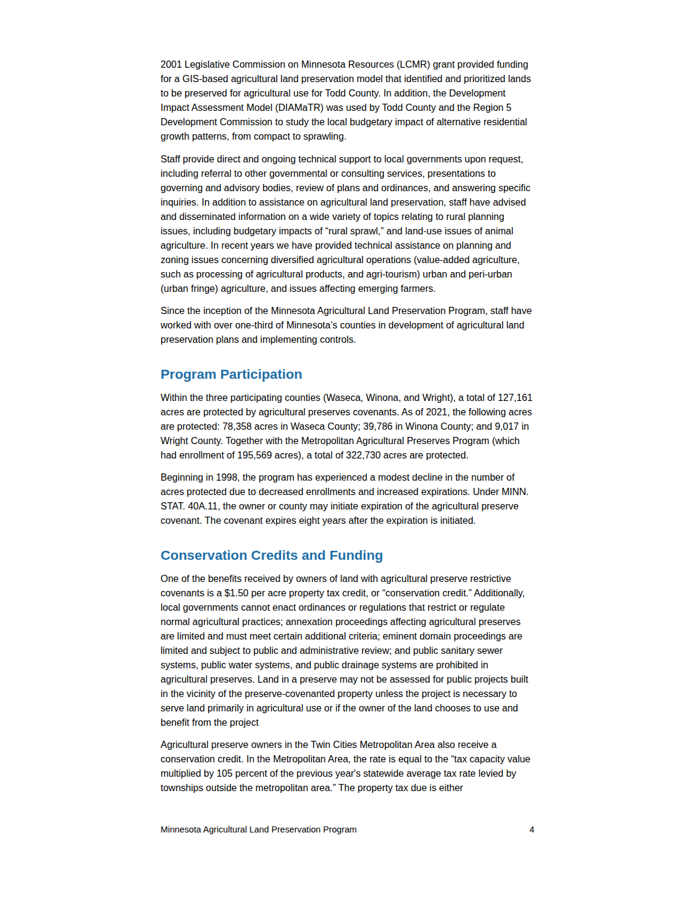2001 Legislative Commission on Minnesota Resources (LCMR) grant provided funding for a GIS-based agricultural land preservation model that identified and prioritized lands to be preserved for agricultural use for Todd County. In addition, the Development Impact Assessment Model (DIAMaTR) was used by Todd County and the Region 5 Development Commission to study the local budgetary impact of alternative residential growth patterns, from compact to sprawling.
Staff provide direct and ongoing technical support to local governments upon request, including referral to other governmental or consulting services, presentations to governing and advisory bodies, review of plans and ordinances, and answering specific inquiries. In addition to assistance on agricultural land preservation, staff have advised and disseminated information on a wide variety of topics relating to rural planning issues, including budgetary impacts of “rural sprawl,” and land-use issues of animal agriculture. In recent years we have provided technical assistance on planning and zoning issues concerning diversified agricultural operations (value-added agriculture, such as processing of agricultural products, and agri-tourism) urban and peri-urban (urban fringe) agriculture, and issues affecting emerging farmers.
Since the inception of the Minnesota Agricultural Land Preservation Program, staff have worked with over one-third of Minnesota’s counties in development of agricultural land preservation plans and implementing controls.
Program Participation
Within the three participating counties (Waseca, Winona, and Wright), a total of 127,161 acres are protected by agricultural preserves covenants. As of 2021, the following acres are protected: 78,358 acres in Waseca County; 39,786 in Winona County; and 9,017 in Wright County. Together with the Metropolitan Agricultural Preserves Program (which had enrollment of 195,569 acres), a total of 322,730 acres are protected.
Beginning in 1998, the program has experienced a modest decline in the number of acres protected due to decreased enrollments and increased expirations. Under MINN. STAT. 40A.11, the owner or county may initiate expiration of the agricultural preserve covenant. The covenant expires eight years after the expiration is initiated.
Conservation Credits and Funding
One of the benefits received by owners of land with agricultural preserve restrictive covenants is a $1.50 per acre property tax credit, or “conservation credit.” Additionally, local governments cannot enact ordinances or regulations that restrict or regulate normal agricultural practices; annexation proceedings affecting agricultural preserves are limited and must meet certain additional criteria; eminent domain proceedings are limited and subject to public and administrative review; and public sanitary sewer systems, public water systems, and public drainage systems are prohibited in agricultural preserves. Land in a preserve may not be assessed for public projects built in the vicinity of the preserve-covenanted property unless the project is necessary to serve land primarily in agricultural use or if the owner of the land chooses to use and benefit from the project
Agricultural preserve owners in the Twin Cities Metropolitan Area also receive a conservation credit. In the Metropolitan Area, the rate is equal to the “tax capacity value multiplied by 105 percent of the previous year's statewide average tax rate levied by townships outside the metropolitan area.” The property tax due is either
Minnesota Agricultural Land Preservation Program
4